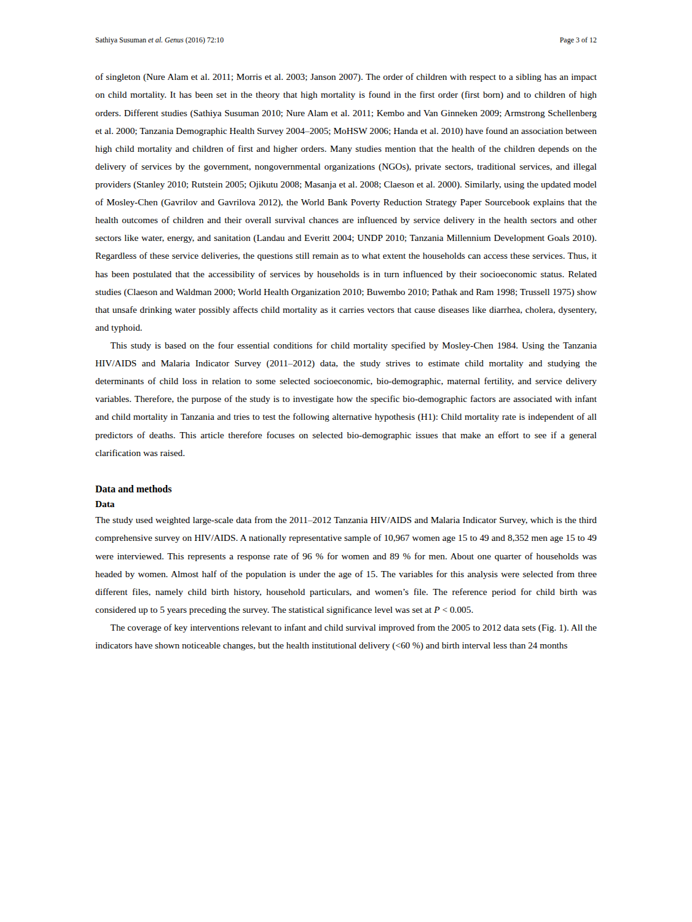Sathiya Susuman et al. Genus (2016) 72:10 Page 3 of 12
of singleton (Nure Alam et al. 2011; Morris et al. 2003; Janson 2007). The order of children with respect to a sibling has an impact on child mortality. It has been set in the theory that high mortality is found in the first order (first born) and to children of high orders. Different studies (Sathiya Susuman 2010; Nure Alam et al. 2011; Kembo and Van Ginneken 2009; Armstrong Schellenberg et al. 2000; Tanzania Demographic Health Survey 2004–2005; MoHSW 2006; Handa et al. 2010) have found an association between high child mortality and children of first and higher orders. Many studies mention that the health of the children depends on the delivery of services by the government, nongovernmental organizations (NGOs), private sectors, traditional services, and illegal providers (Stanley 2010; Rutstein 2005; Ojikutu 2008; Masanja et al. 2008; Claeson et al. 2000). Similarly, using the updated model of Mosley-Chen (Gavrilov and Gavrilova 2012), the World Bank Poverty Reduction Strategy Paper Sourcebook explains that the health outcomes of children and their overall survival chances are influenced by service delivery in the health sectors and other sectors like water, energy, and sanitation (Landau and Everitt 2004; UNDP 2010; Tanzania Millennium Development Goals 2010). Regardless of these service deliveries, the questions still remain as to what extent the households can access these services. Thus, it has been postulated that the accessibility of services by households is in turn influenced by their socioeconomic status. Related studies (Claeson and Waldman 2000; World Health Organization 2010; Buwembo 2010; Pathak and Ram 1998; Trussell 1975) show that unsafe drinking water possibly affects child mortality as it carries vectors that cause diseases like diarrhea, cholera, dysentery, and typhoid.
This study is based on the four essential conditions for child mortality specified by Mosley-Chen 1984. Using the Tanzania HIV/AIDS and Malaria Indicator Survey (2011–2012) data, the study strives to estimate child mortality and studying the determinants of child loss in relation to some selected socioeconomic, bio-demographic, maternal fertility, and service delivery variables. Therefore, the purpose of the study is to investigate how the specific bio-demographic factors are associated with infant and child mortality in Tanzania and tries to test the following alternative hypothesis (H1): Child mortality rate is independent of all predictors of deaths. This article therefore focuses on selected bio-demographic issues that make an effort to see if a general clarification was raised.
Data and methods
Data
The study used weighted large-scale data from the 2011–2012 Tanzania HIV/AIDS and Malaria Indicator Survey, which is the third comprehensive survey on HIV/AIDS. A nationally representative sample of 10,967 women age 15 to 49 and 8,352 men age 15 to 49 were interviewed. This represents a response rate of 96 % for women and 89 % for men. About one quarter of households was headed by women. Almost half of the population is under the age of 15. The variables for this analysis were selected from three different files, namely child birth history, household particulars, and women’s file. The reference period for child birth was considered up to 5 years preceding the survey. The statistical significance level was set at P < 0.005.
The coverage of key interventions relevant to infant and child survival improved from the 2005 to 2012 data sets (Fig. 1). All the indicators have shown noticeable changes, but the health institutional delivery (<60 %) and birth interval less than 24 months